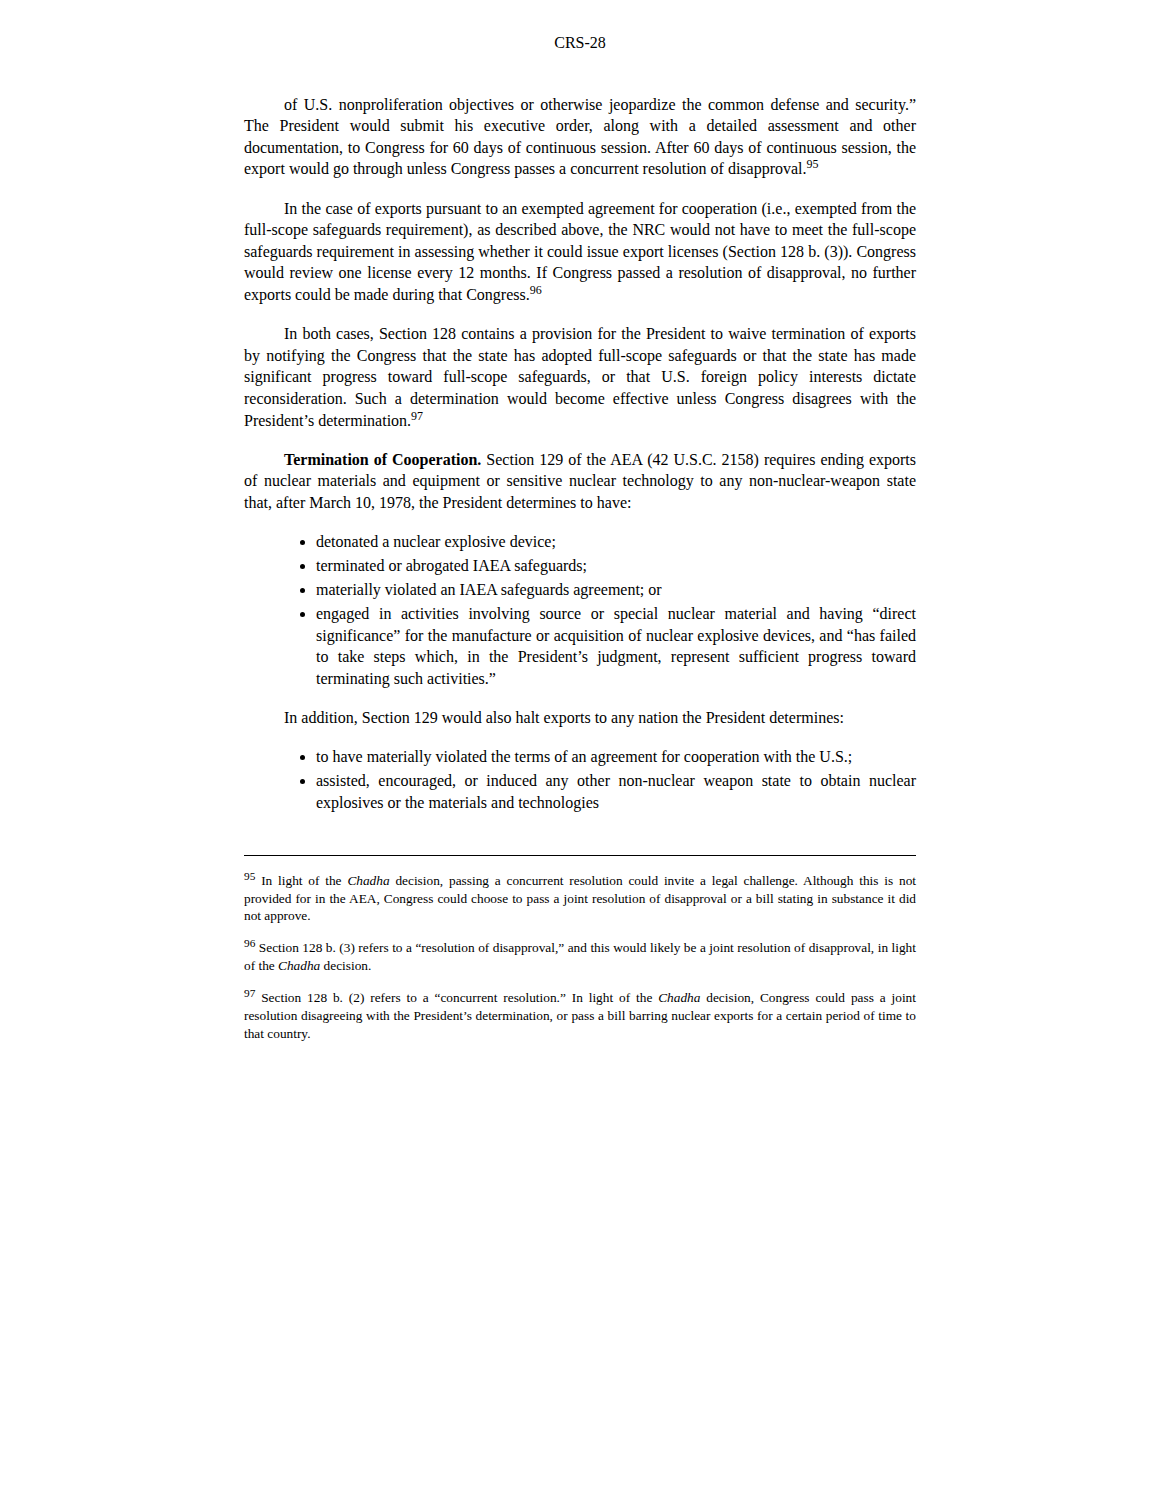CRS-28
of U.S. nonproliferation objectives or otherwise jeopardize the common defense and security.” The President would submit his executive order, along with a detailed assessment and other documentation, to Congress for 60 days of continuous session. After 60 days of continuous session, the export would go through unless Congress passes a concurrent resolution of disapproval.95
In the case of exports pursuant to an exempted agreement for cooperation (i.e., exempted from the full-scope safeguards requirement), as described above, the NRC would not have to meet the full-scope safeguards requirement in assessing whether it could issue export licenses (Section 128 b. (3)). Congress would review one license every 12 months. If Congress passed a resolution of disapproval, no further exports could be made during that Congress.96
In both cases, Section 128 contains a provision for the President to waive termination of exports by notifying the Congress that the state has adopted full-scope safeguards or that the state has made significant progress toward full-scope safeguards, or that U.S. foreign policy interests dictate reconsideration. Such a determination would become effective unless Congress disagrees with the President’s determination.97
Termination of Cooperation. Section 129 of the AEA (42 U.S.C. 2158) requires ending exports of nuclear materials and equipment or sensitive nuclear technology to any non-nuclear-weapon state that, after March 10, 1978, the President determines to have:
detonated a nuclear explosive device;
terminated or abrogated IAEA safeguards;
materially violated an IAEA safeguards agreement; or
engaged in activities involving source or special nuclear material and having “direct significance” for the manufacture or acquisition of nuclear explosive devices, and “has failed to take steps which, in the President’s judgment, represent sufficient progress toward terminating such activities.”
In addition, Section 129 would also halt exports to any nation the President determines:
to have materially violated the terms of an agreement for cooperation with the U.S.;
assisted, encouraged, or induced any other non-nuclear weapon state to obtain nuclear explosives or the materials and technologies
95 In light of the Chadha decision, passing a concurrent resolution could invite a legal challenge. Although this is not provided for in the AEA, Congress could choose to pass a joint resolution of disapproval or a bill stating in substance it did not approve.
96 Section 128 b. (3) refers to a “resolution of disapproval,” and this would likely be a joint resolution of disapproval, in light of the Chadha decision.
97 Section 128 b. (2) refers to a “concurrent resolution.” In light of the Chadha decision, Congress could pass a joint resolution disagreeing with the President’s determination, or pass a bill barring nuclear exports for a certain period of time to that country.